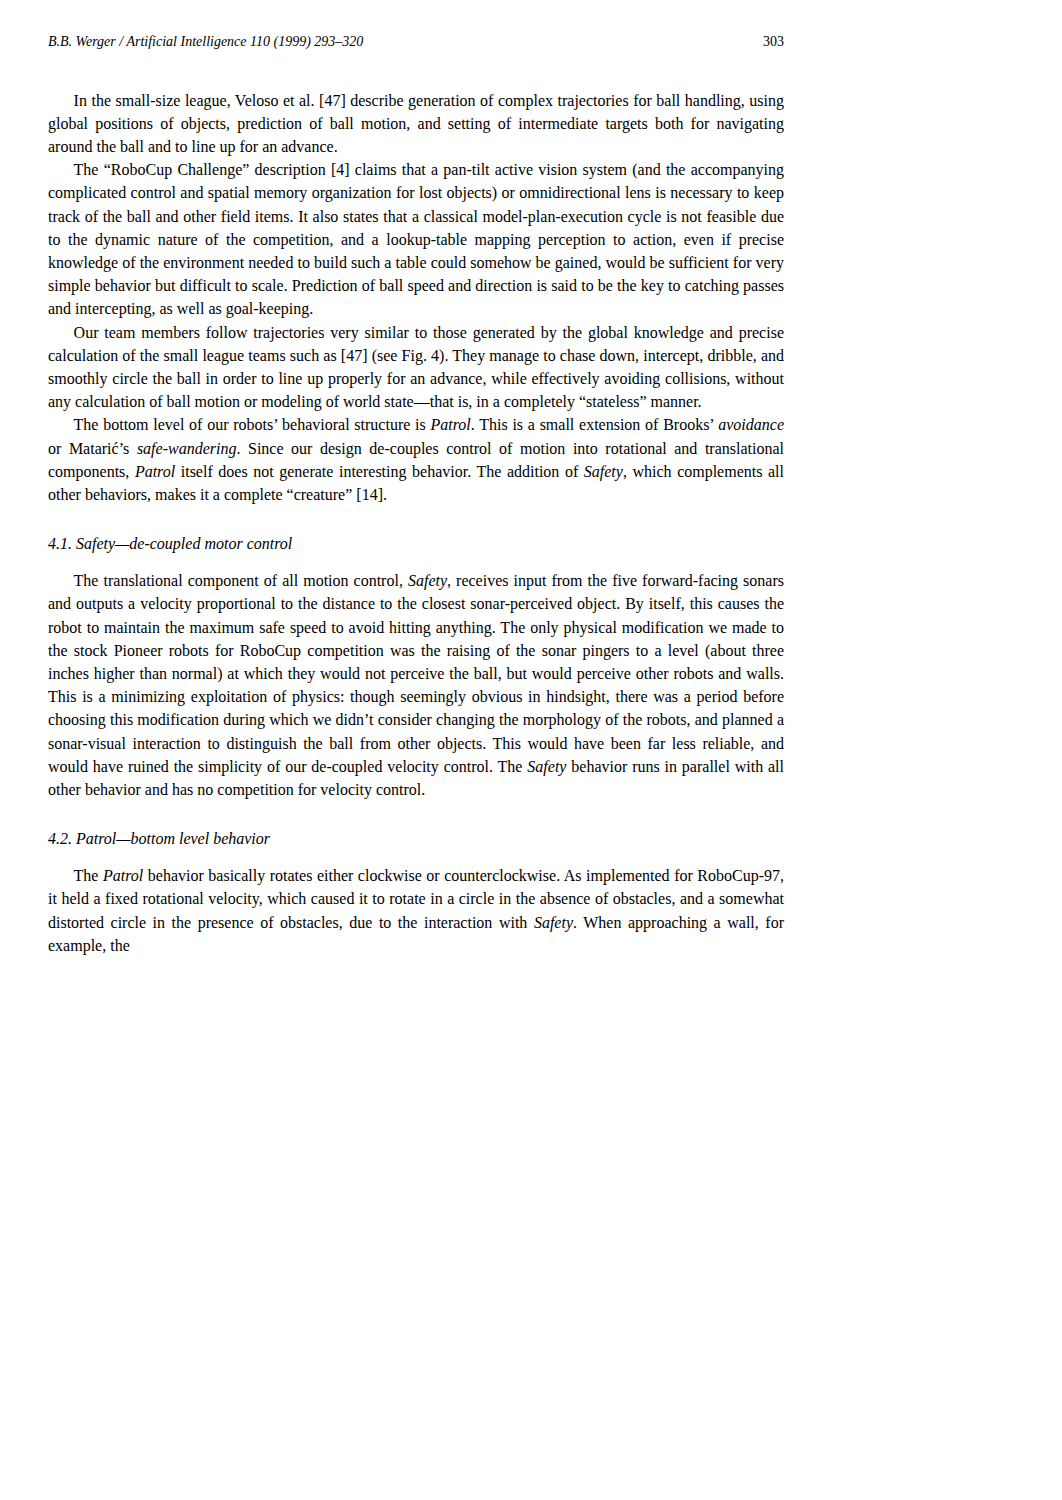B.B. Werger / Artificial Intelligence 110 (1999) 293–320 303
In the small-size league, Veloso et al. [47] describe generation of complex trajectories for ball handling, using global positions of objects, prediction of ball motion, and setting of intermediate targets both for navigating around the ball and to line up for an advance.
The “RoboCup Challenge” description [4] claims that a pan-tilt active vision system (and the accompanying complicated control and spatial memory organization for lost objects) or omnidirectional lens is necessary to keep track of the ball and other field items. It also states that a classical model-plan-execution cycle is not feasible due to the dynamic nature of the competition, and a lookup-table mapping perception to action, even if precise knowledge of the environment needed to build such a table could somehow be gained, would be sufficient for very simple behavior but difficult to scale. Prediction of ball speed and direction is said to be the key to catching passes and intercepting, as well as goal-keeping.
Our team members follow trajectories very similar to those generated by the global knowledge and precise calculation of the small league teams such as [47] (see Fig. 4). They manage to chase down, intercept, dribble, and smoothly circle the ball in order to line up properly for an advance, while effectively avoiding collisions, without any calculation of ball motion or modeling of world state—that is, in a completely “stateless” manner.
The bottom level of our robots’ behavioral structure is Patrol. This is a small extension of Brooks’ avoidance or Matarić’s safe-wandering. Since our design de-couples control of motion into rotational and translational components, Patrol itself does not generate interesting behavior. The addition of Safety, which complements all other behaviors, makes it a complete “creature” [14].
4.1. Safety—de-coupled motor control
The translational component of all motion control, Safety, receives input from the five forward-facing sonars and outputs a velocity proportional to the distance to the closest sonar-perceived object. By itself, this causes the robot to maintain the maximum safe speed to avoid hitting anything. The only physical modification we made to the stock Pioneer robots for RoboCup competition was the raising of the sonar pingers to a level (about three inches higher than normal) at which they would not perceive the ball, but would perceive other robots and walls. This is a minimizing exploitation of physics: though seemingly obvious in hindsight, there was a period before choosing this modification during which we didn’t consider changing the morphology of the robots, and planned a sonar-visual interaction to distinguish the ball from other objects. This would have been far less reliable, and would have ruined the simplicity of our de-coupled velocity control. The Safety behavior runs in parallel with all other behavior and has no competition for velocity control.
4.2. Patrol—bottom level behavior
The Patrol behavior basically rotates either clockwise or counterclockwise. As implemented for RoboCup-97, it held a fixed rotational velocity, which caused it to rotate in a circle in the absence of obstacles, and a somewhat distorted circle in the presence of obstacles, due to the interaction with Safety. When approaching a wall, for example, the